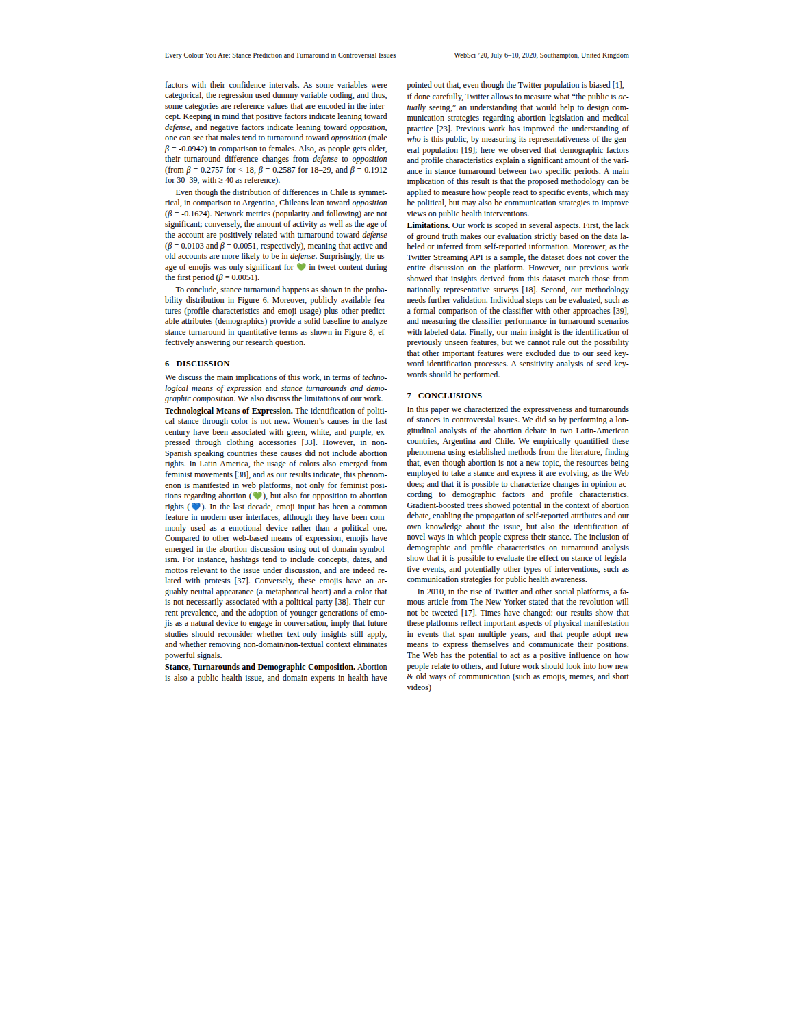Every Colour You Are: Stance Prediction and Turnaround in Controversial Issues WebSci ’20, July 6–10, 2020, Southampton, United Kingdom
factors with their confidence intervals. As some variables were categorical, the regression used dummy variable coding, and thus, some categories are reference values that are encoded in the intercept. Keeping in mind that positive factors indicate leaning toward defense, and negative factors indicate leaning toward opposition, one can see that males tend to turnaround toward opposition (male β = -0.0942) in comparison to females. Also, as people gets older, their turnaround difference changes from defense to opposition (from β = 0.2757 for < 18, β = 0.2587 for 18–29, and β = 0.1912 for 30–39, with ≥ 40 as reference).
Even though the distribution of differences in Chile is symmetrical, in comparison to Argentina, Chileans lean toward opposition (β = -0.1624). Network metrics (popularity and following) are not significant; conversely, the amount of activity as well as the age of the account are positively related with turnaround toward defense (β = 0.0103 and β = 0.0051, respectively), meaning that active and old accounts are more likely to be in defense. Surprisingly, the usage of emojis was only significant for 💚 in tweet content during the first period (β = 0.0051).
To conclude, stance turnaround happens as shown in the probability distribution in Figure 6. Moreover, publicly available features (profile characteristics and emoji usage) plus other predictable attributes (demographics) provide a solid baseline to analyze stance turnaround in quantitative terms as shown in Figure 8, effectively answering our research question.
6 DISCUSSION
We discuss the main implications of this work, in terms of technological means of expression and stance turnarounds and demographic composition. We also discuss the limitations of our work.
Technological Means of Expression. The identification of political stance through color is not new. Women’s causes in the last century have been associated with green, white, and purple, expressed through clothing accessories [33]. However, in non-Spanish speaking countries these causes did not include abortion rights. In Latin America, the usage of colors also emerged from feminist movements [38], and as our results indicate, this phenomenon is manifested in web platforms, not only for feminist positions regarding abortion (💚), but also for opposition to abortion rights (💙). In the last decade, emoji input has been a common feature in modern user interfaces, although they have been commonly used as a emotional device rather than a political one. Compared to other web-based means of expression, emojis have emerged in the abortion discussion using out-of-domain symbolism. For instance, hashtags tend to include concepts, dates, and mottos relevant to the issue under discussion, and are indeed related with protests [37]. Conversely, these emojis have an arguably neutral appearance (a metaphorical heart) and a color that is not necessarily associated with a political party [38]. Their current prevalence, and the adoption of younger generations of emojis as a natural device to engage in conversation, imply that future studies should reconsider whether text-only insights still apply, and whether removing non-domain/non-textual context eliminates powerful signals.
Stance, Turnarounds and Demographic Composition. Abortion is also a public health issue, and domain experts in health have pointed out that, even though the Twitter population is biased [1],
if done carefully, Twitter allows to measure what “the public is actually seeing,” an understanding that would help to design communication strategies regarding abortion legislation and medical practice [23]. Previous work has improved the understanding of who is this public, by measuring its representativeness of the general population [19]; here we observed that demographic factors and profile characteristics explain a significant amount of the variance in stance turnaround between two specific periods. A main implication of this result is that the proposed methodology can be applied to measure how people react to specific events, which may be political, but may also be communication strategies to improve views on public health interventions.
Limitations. Our work is scoped in several aspects. First, the lack of ground truth makes our evaluation strictly based on the data labeled or inferred from self-reported information. Moreover, as the Twitter Streaming API is a sample, the dataset does not cover the entire discussion on the platform. However, our previous work showed that insights derived from this dataset match those from nationally representative surveys [18]. Second, our methodology needs further validation. Individual steps can be evaluated, such as a formal comparison of the classifier with other approaches [39], and measuring the classifier performance in turnaround scenarios with labeled data. Finally, our main insight is the identification of previously unseen features, but we cannot rule out the possibility that other important features were excluded due to our seed keyword identification processes. A sensitivity analysis of seed keywords should be performed.
7 CONCLUSIONS
In this paper we characterized the expressiveness and turnarounds of stances in controversial issues. We did so by performing a longitudinal analysis of the abortion debate in two Latin-American countries, Argentina and Chile. We empirically quantified these phenomena using established methods from the literature, finding that, even though abortion is not a new topic, the resources being employed to take a stance and express it are evolving, as the Web does; and that it is possible to characterize changes in opinion according to demographic factors and profile characteristics. Gradient-boosted trees showed potential in the context of abortion debate, enabling the propagation of self-reported attributes and our own knowledge about the issue, but also the identification of novel ways in which people express their stance. The inclusion of demographic and profile characteristics on turnaround analysis show that it is possible to evaluate the effect on stance of legislative events, and potentially other types of interventions, such as communication strategies for public health awareness.
In 2010, in the rise of Twitter and other social platforms, a famous article from The New Yorker stated that the revolution will not be tweeted [17]. Times have changed: our results show that these platforms reflect important aspects of physical manifestation in events that span multiple years, and that people adopt new means to express themselves and communicate their positions. The Web has the potential to act as a positive influence on how people relate to others, and future work should look into how new & old ways of communication (such as emojis, memes, and short videos)